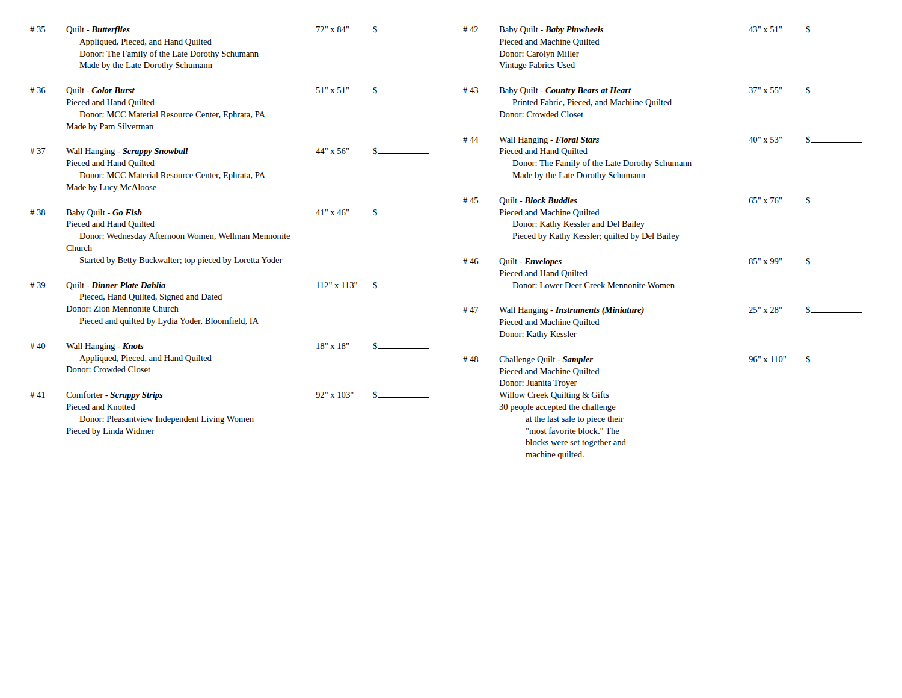# 35
Quilt - Butterflies
Appliqued, Pieced, and Hand Quilted
Donor: The Family of the Late Dorothy Schumann
Made by the Late Dorothy Schumann
72" x 84"
$
# 36
Quilt - Color Burst
Pieced and Hand Quilted
Donor: MCC Material Resource Center, Ephrata, PA
Made by Pam Silverman
51" x 51"
$
# 37
Wall Hanging - Scrappy Snowball
Pieced and Hand Quilted
Donor: MCC Material Resource Center, Ephrata, PA
Made by Lucy McAloose
44" x 56"
$
# 38
Baby Quilt - Go Fish
Pieced and Hand Quilted
Donor: Wednesday Afternoon Women, Wellman Mennonite Church
Started by Betty Buckwalter; top pieced by Loretta Yoder
41" x 46"
$
# 39
Quilt - Dinner Plate Dahlia
Pieced, Hand Quilted, Signed and Dated
Donor: Zion Mennonite Church
Pieced and quilted by Lydia Yoder, Bloomfield, IA
112" x 113"
$
# 40
Wall Hanging - Knots
Appliqued, Pieced, and Hand Quilted
Donor: Crowded Closet
18" x 18"
$
# 41
Comforter - Scrappy Strips
Pieced and Knotted
Donor: Pleasantview Independent Living Women
Pieced by Linda Widmer
92" x 103"
$
# 42
Baby Quilt - Baby Pinwheels
Pieced and Machine Quilted
Donor: Carolyn Miller
Vintage Fabrics Used
43" x 51"
$
# 43
Baby Quilt - Country Bears at Heart
Printed Fabric, Pieced, and Machiine Quilted
Donor: Crowded Closet
37" x 55"
$
# 44
Wall Hanging - Floral Stars
Pieced and Hand Quilted
Donor: The Family of the Late Dorothy Schumann
Made by the Late Dorothy Schumann
40" x 53"
$
# 45
Quilt - Block Buddies
Pieced and Machine Quilted
Donor: Kathy Kessler and Del Bailey
Pieced by Kathy Kessler; quilted by Del Bailey
65" x 76"
$
# 46
Quilt - Envelopes
Pieced and Hand Quilted
Donor: Lower Deer Creek Mennonite Women
85" x 99"
$
# 47
Wall Hanging - Instruments (Miniature)
Pieced and Machine Quilted
Donor: Kathy Kessler
25" x 28"
$
# 48
Challenge Quilt - Sampler
Pieced and Machine Quilted
Donor: Juanita Troyer
Willow Creek Quilting & Gifts
30 people accepted the challenge
at the last sale to piece their
"most favorite block." The
blocks were set together and
machine quilted.
96" x 110"
$